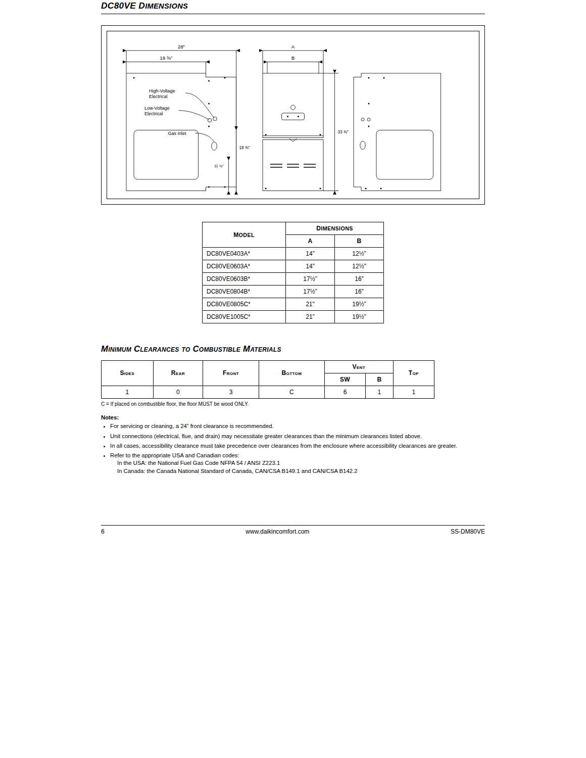DC80VE DIMENSIONS
28” 19 ⅝” High-Voltage Electrical Low-Voltage Electrical Gas Inlet 18 ⅜” 11 ¾” A B 33 ⅜”
| M ODEL | D IMENSIONS |
| --- | --- |
| A | B |
| DC80VE0403A* | 14” | 12½” |
| DC80VE0603A* | 14” | 12½” |
| DC80VE0603B* | 17½” | 16” |
| DC80VE0804B* | 17½” | 16” |
| DC80VE0805C* | 21" | 19½” |
| DC80VE1005C* | 21” | 19½” |
Minimum Clearances to Combustible Materials
| Sides | Rear | Front | Bottom | Vent | Top |
| --- | --- | --- | --- | --- | --- |
| SW | B |
| 1 | 0 | 3 | C | 6 | 1 | 1 |
C = If placed on combustible floor, the floor MUST be wood ONLY.
Notes:
For servicing or cleaning, a 24” front clearance is recommended.
Unit connections (electrical, flue, and drain) may necessitate greater clearances than the minimum clearances listed above.
In all cases, accessibility clearance must take precedence over clearances from the enclosure where accessibility clearances are greater.
Refer to the appropriate USA and Canadian codes: In the USA: the National Fuel Gas Code NFPA 54 / ANSI Z223.1 In Canada: the Canada National Standard of Canada, CAN/CSA B149.1 and CAN/CSA B142.2
6
www.daikincomfort.com
SS-DM80VE